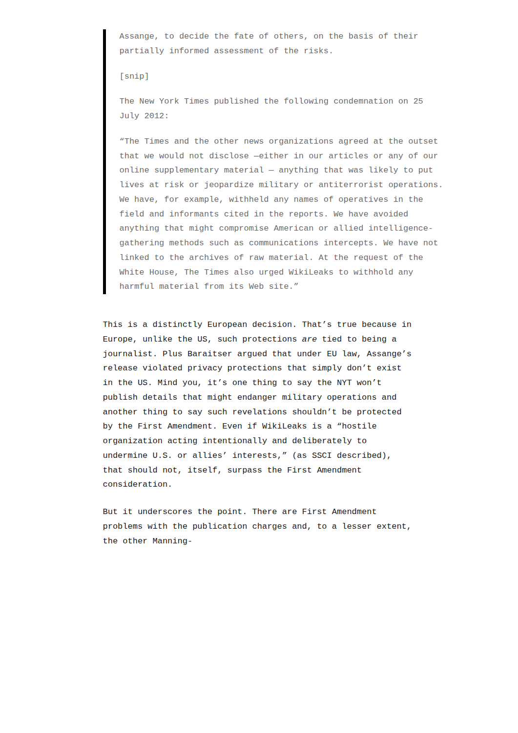Assange, to decide the fate of others, on the basis of their partially informed assessment of the risks.
[snip]
The New York Times published the following condemnation on 25 July 2012:
“The Times and the other news organizations agreed at the outset that we would not disclose —either in our articles or any of our online supplementary material — anything that was likely to put lives at risk or jeopardize military or antiterrorist operations. We have, for example, withheld any names of operatives in the field and informants cited in the reports. We have avoided anything that might compromise American or allied intelligence-gathering methods such as communications intercepts. We have not linked to the archives of raw material. At the request of the White House, The Times also urged WikiLeaks to withhold any harmful material from its Web site.”
This is a distinctly European decision. That’s true because in Europe, unlike the US, such protections are tied to being a journalist. Plus Baraitser argued that under EU law, Assange’s release violated privacy protections that simply don’t exist in the US. Mind you, it’s one thing to say the NYT won’t publish details that might endanger military operations and another thing to say such revelations shouldn’t be protected by the First Amendment. Even if WikiLeaks is a “hostile organization acting intentionally and deliberately to undermine U.S. or allies’ interests,” (as SSCI described), that should not, itself, surpass the First Amendment consideration.
But it underscores the point. There are First Amendment problems with the publication charges and, to a lesser extent, the other Manning-